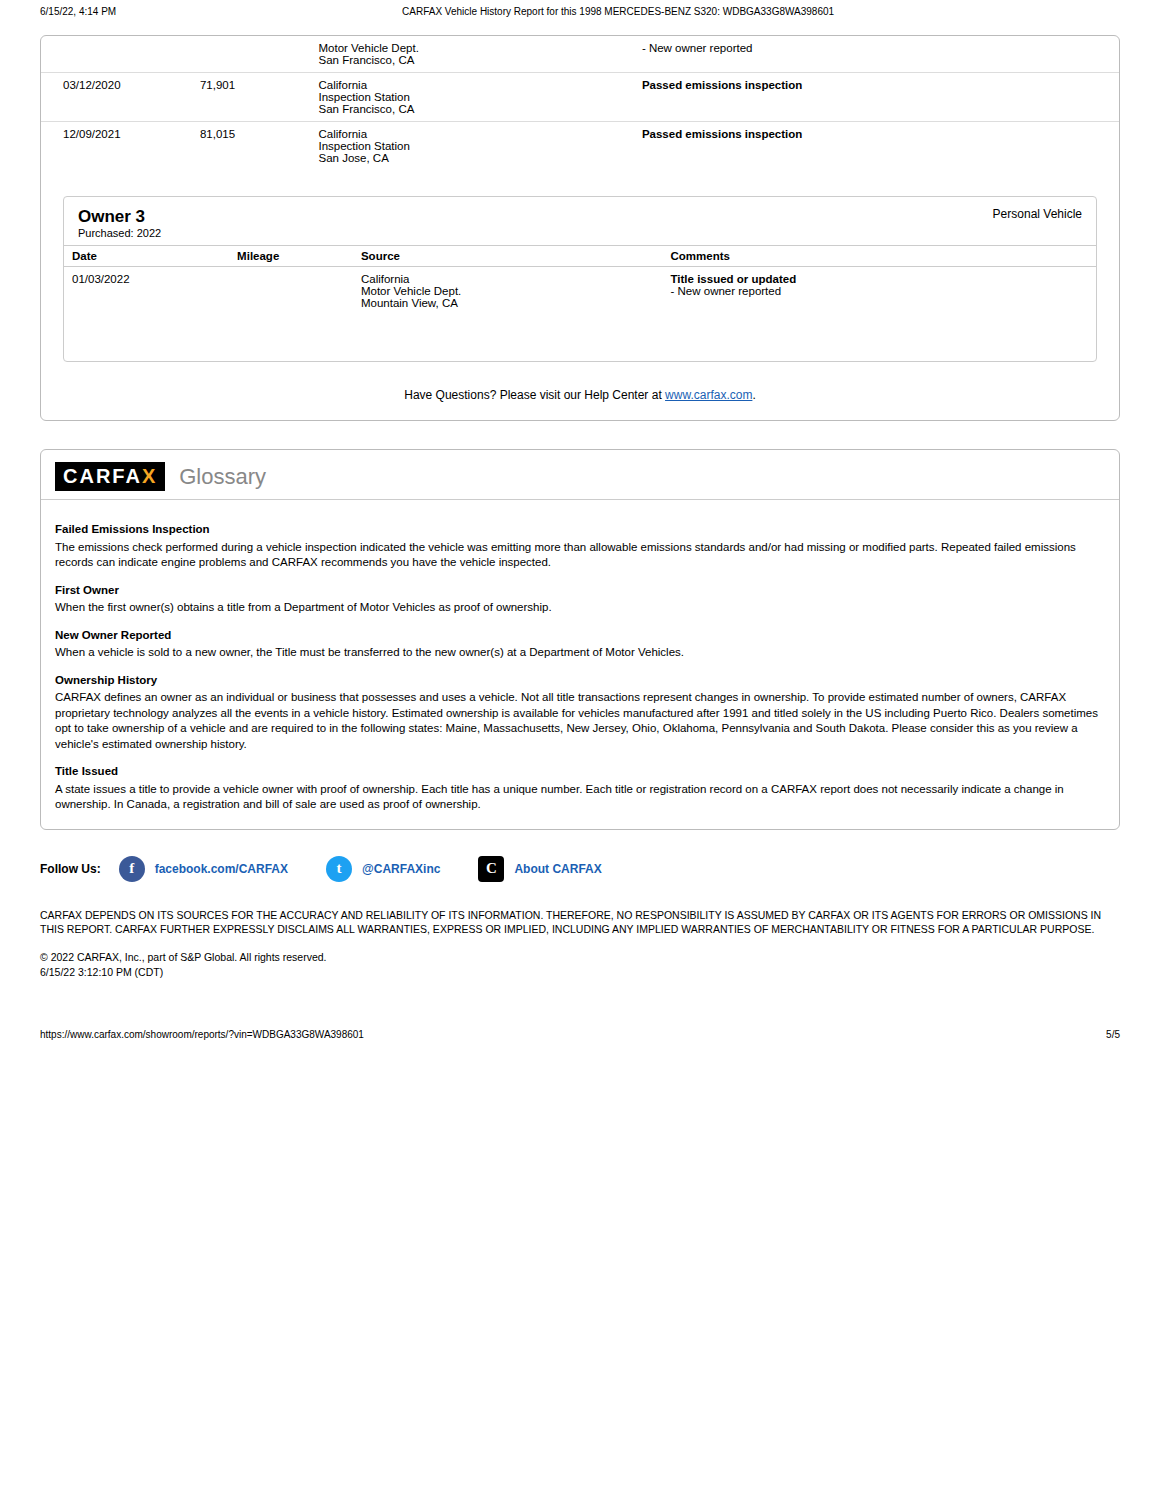6/15/22, 4:14 PM
CARFAX Vehicle History Report for this 1998 MERCEDES-BENZ S320: WDBGA33G8WA398601
| | | Motor Vehicle Dept. San Francisco, CA | - New owner reported |
| 03/12/2020 | 71,901 | California Inspection Station San Francisco, CA | Passed emissions inspection |
| 12/09/2021 | 81,015 | California Inspection Station San Jose, CA | Passed emissions inspection |
Owner 3
Purchased: 2022
Personal Vehicle
| Date | Mileage | Source | Comments |
| --- | --- | --- | --- |
| 01/03/2022 | | California Motor Vehicle Dept. Mountain View, CA | Title issued or updated - New owner reported |
Have Questions? Please visit our Help Center at www.carfax.com.
CARFAX Glossary
Failed Emissions Inspection
The emissions check performed during a vehicle inspection indicated the vehicle was emitting more than allowable emissions standards and/or had missing or modified parts. Repeated failed emissions records can indicate engine problems and CARFAX recommends you have the vehicle inspected.
First Owner
When the first owner(s) obtains a title from a Department of Motor Vehicles as proof of ownership.
New Owner Reported
When a vehicle is sold to a new owner, the Title must be transferred to the new owner(s) at a Department of Motor Vehicles.
Ownership History
CARFAX defines an owner as an individual or business that possesses and uses a vehicle. Not all title transactions represent changes in ownership. To provide estimated number of owners, CARFAX proprietary technology analyzes all the events in a vehicle history. Estimated ownership is available for vehicles manufactured after 1991 and titled solely in the US including Puerto Rico. Dealers sometimes opt to take ownership of a vehicle and are required to in the following states: Maine, Massachusetts, New Jersey, Ohio, Oklahoma, Pennsylvania and South Dakota. Please consider this as you review a vehicle's estimated ownership history.
Title Issued
A state issues a title to provide a vehicle owner with proof of ownership. Each title has a unique number. Each title or registration record on a CARFAX report does not necessarily indicate a change in ownership. In Canada, a registration and bill of sale are used as proof of ownership.
Follow Us: f facebook.com/CARFAX t @CARFAXinc C About CARFAX
CARFAX DEPENDS ON ITS SOURCES FOR THE ACCURACY AND RELIABILITY OF ITS INFORMATION. THEREFORE, NO RESPONSIBILITY IS ASSUMED BY CARFAX OR ITS AGENTS FOR ERRORS OR OMISSIONS IN THIS REPORT. CARFAX FURTHER EXPRESSLY DISCLAIMS ALL WARRANTIES, EXPRESS OR IMPLIED, INCLUDING ANY IMPLIED WARRANTIES OF MERCHANTABILITY OR FITNESS FOR A PARTICULAR PURPOSE.
© 2022 CARFAX, Inc., part of S&P Global. All rights reserved.
6/15/22 3:12:10 PM (CDT)
https://www.carfax.com/showroom/reports/?vin=WDBGA33G8WA398601
5/5